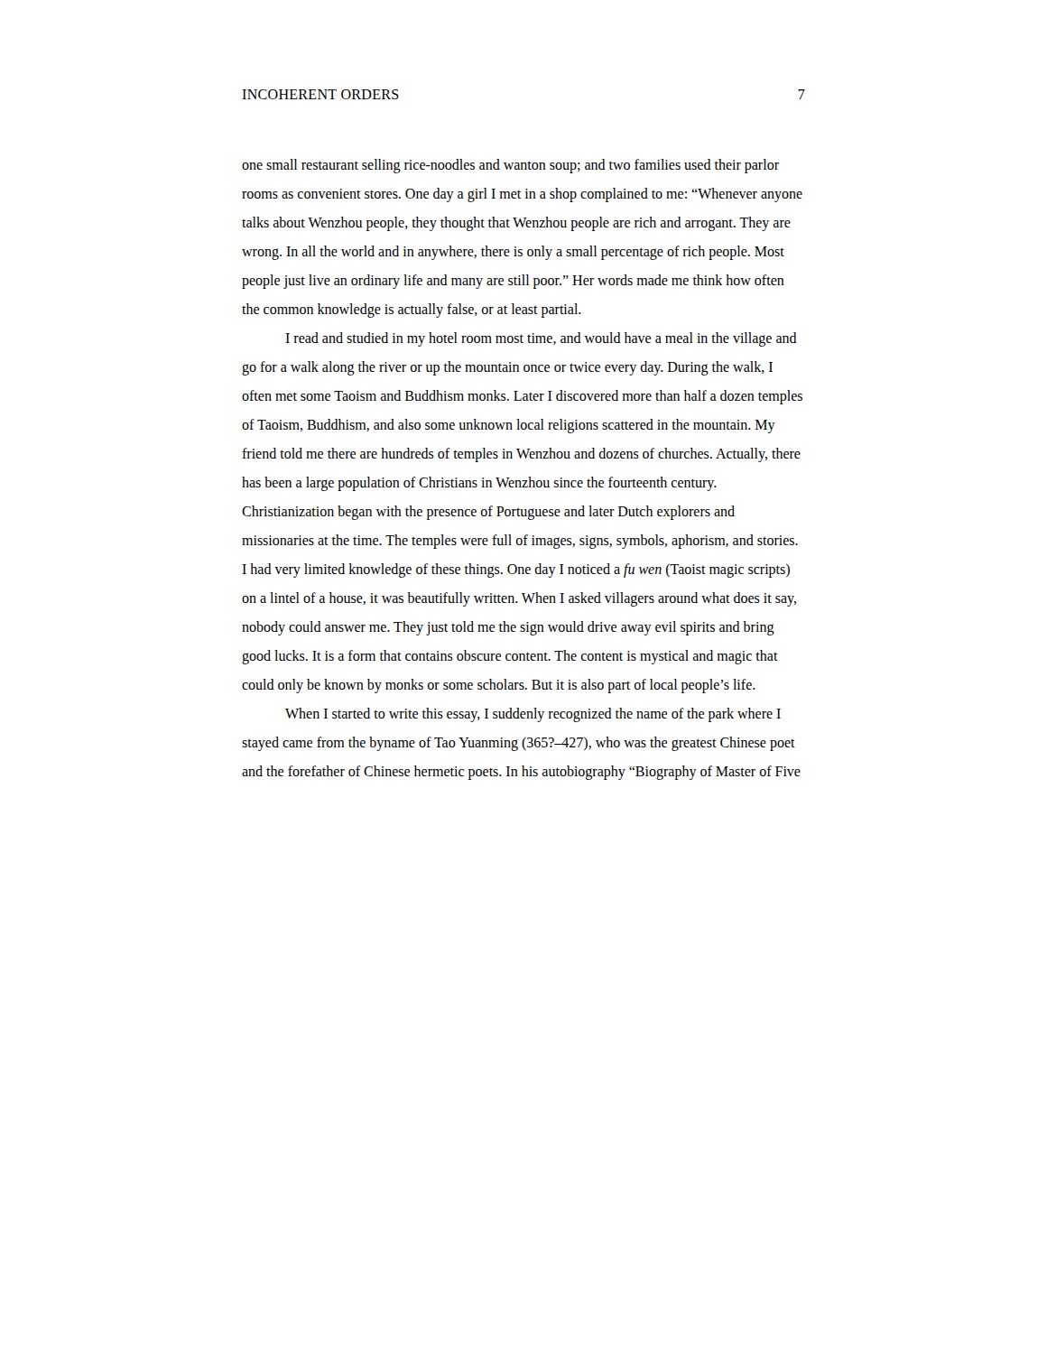Incoherent Orders 7
one small restaurant selling rice-noodles and wanton soup; and two families used their parlor rooms as convenient stores. One day a girl I met in a shop complained to me: “Whenever anyone talks about Wenzhou people, they thought that Wenzhou people are rich and arrogant. They are wrong. In all the world and in anywhere, there is only a small percentage of rich people. Most people just live an ordinary life and many are still poor.” Her words made me think how often the common knowledge is actually false, or at least partial.
I read and studied in my hotel room most time, and would have a meal in the village and go for a walk along the river or up the mountain once or twice every day. During the walk, I often met some Taoism and Buddhism monks. Later I discovered more than half a dozen temples of Taoism, Buddhism, and also some unknown local religions scattered in the mountain. My friend told me there are hundreds of temples in Wenzhou and dozens of churches. Actually, there has been a large population of Christians in Wenzhou since the fourteenth century. Christianization began with the presence of Portuguese and later Dutch explorers and missionaries at the time. The temples were full of images, signs, symbols, aphorism, and stories. I had very limited knowledge of these things. One day I noticed a fu wen (Taoist magic scripts) on a lintel of a house, it was beautifully written. When I asked villagers around what does it say, nobody could answer me. They just told me the sign would drive away evil spirits and bring good lucks. It is a form that contains obscure content. The content is mystical and magic that could only be known by monks or some scholars. But it is also part of local people’s life.
When I started to write this essay, I suddenly recognized the name of the park where I stayed came from the byname of Tao Yuanming (365?–427), who was the greatest Chinese poet and the forefather of Chinese hermetic poets. In his autobiography “Biography of Master of Five